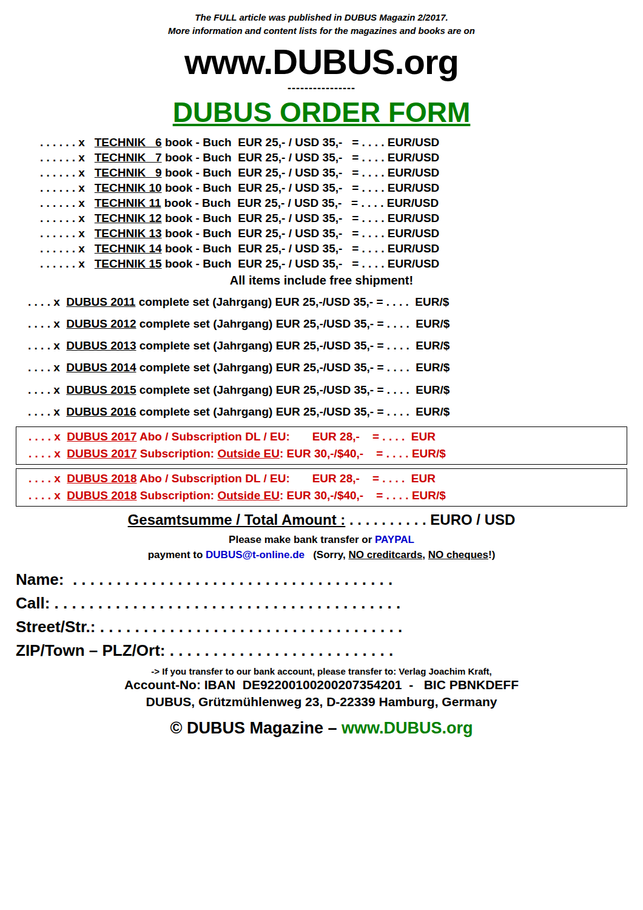The FULL article was published in DUBUS Magazin 2/2017.
More information and content lists for the magazines and books are on
www.DUBUS.org
----------------
DUBUS ORDER FORM
. . . . . . x TECHNIK 6 book - Buch EUR 25,- / USD 35,- = . . . . EUR/USD
. . . . . . x TECHNIK 7 book - Buch EUR 25,- / USD 35,- = . . . . EUR/USD
. . . . . . x TECHNIK 9 book - Buch EUR 25,- / USD 35,- = . . . . EUR/USD
. . . . . . x TECHNIK 10 book - Buch EUR 25,- / USD 35,- = . . . . EUR/USD
. . . . . . x TECHNIK 11 book - Buch EUR 25,- / USD 35,- = . . . . EUR/USD
. . . . . . x TECHNIK 12 book - Buch EUR 25,- / USD 35,- = . . . . EUR/USD
. . . . . . x TECHNIK 13 book - Buch EUR 25,- / USD 35,- = . . . . EUR/USD
. . . . . . x TECHNIK 14 book - Buch EUR 25,- / USD 35,- = . . . . EUR/USD
. . . . . . x TECHNIK 15 book - Buch EUR 25,- / USD 35,- = . . . . EUR/USD
All items include free shipment!
. . . . x DUBUS 2011 complete set (Jahrgang) EUR 25,-/USD 35,- = . . . . EUR/$
. . . . x DUBUS 2012 complete set (Jahrgang) EUR 25,-/USD 35,- = . . . . EUR/$
. . . . x DUBUS 2013 complete set (Jahrgang) EUR 25,-/USD 35,- = . . . . EUR/$
. . . . x DUBUS 2014 complete set (Jahrgang) EUR 25,-/USD 35,- = . . . . EUR/$
. . . . x DUBUS 2015 complete set (Jahrgang) EUR 25,-/USD 35,- = . . . . EUR/$
. . . . x DUBUS 2016 complete set (Jahrgang) EUR 25,-/USD 35,- = . . . . EUR/$
. . . . x DUBUS 2017 Abo / Subscription DL / EU: EUR 28,- = . . . . EUR
. . . . x DUBUS 2017 Subscription: Outside EU: EUR 30,-/$40,- = . . . . EUR/$
. . . . x DUBUS 2018 Abo / Subscription DL / EU: EUR 28,- = . . . . EUR
. . . . x DUBUS 2018 Subscription: Outside EU: EUR 30,-/$40,- = . . . . EUR/$
Gesamtsumme / Total Amount : . . . . . . . . . . EURO / USD
Please make bank transfer or PAYPAL
payment to DUBUS@t-online.de (Sorry, NO creditcards, NO cheques!)
Name: . . . . . . . . . . . . . . . . . . . . . . . . . . . . . . . . . . . . .
Call: . . . . . . . . . . . . . . . . . . . . . . . . . . . . . . . . . . . . . . . .
Street/Str.: . . . . . . . . . . . . . . . . . . . . . . . . . . . . . . . . . . .
ZIP/Town – PLZ/Ort: . . . . . . . . . . . . . . . . . . . . . . . . . .
-> If you transfer to our bank account, please transfer to: Verlag Joachim Kraft,
Account-No: IBAN DE92200100200207354201 - BIC PBNKDEFF
DUBUS, Grützmühlenweg 23, D-22339 Hamburg, Germany
© DUBUS Magazine – www.DUBUS.org